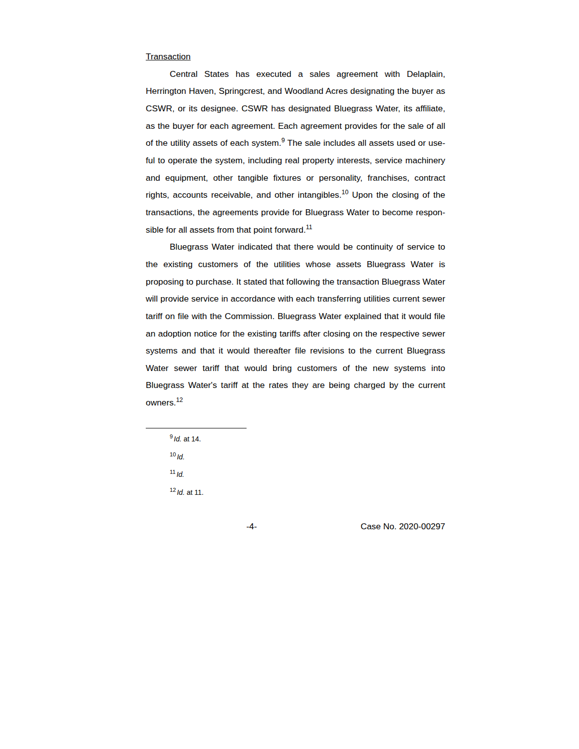Transaction
Central States has executed a sales agreement with Delaplain, Herrington Haven, Springcrest, and Woodland Acres designating the buyer as CSWR, or its designee. CSWR has designated Bluegrass Water, its affiliate, as the buyer for each agreement. Each agreement provides for the sale of all of the utility assets of each system.9 The sale includes all assets used or useful to operate the system, including real property interests, service machinery and equipment, other tangible fixtures or personality, franchises, contract rights, accounts receivable, and other intangibles.10 Upon the closing of the transactions, the agreements provide for Bluegrass Water to become responsible for all assets from that point forward.11
Bluegrass Water indicated that there would be continuity of service to the existing customers of the utilities whose assets Bluegrass Water is proposing to purchase. It stated that following the transaction Bluegrass Water will provide service in accordance with each transferring utilities current sewer tariff on file with the Commission. Bluegrass Water explained that it would file an adoption notice for the existing tariffs after closing on the respective sewer systems and that it would thereafter file revisions to the current Bluegrass Water sewer tariff that would bring customers of the new systems into Bluegrass Water's tariff at the rates they are being charged by the current owners.12
9 Id. at 14.
10 Id.
11 Id.
12 Id. at 11.
-4- Case No. 2020-00297